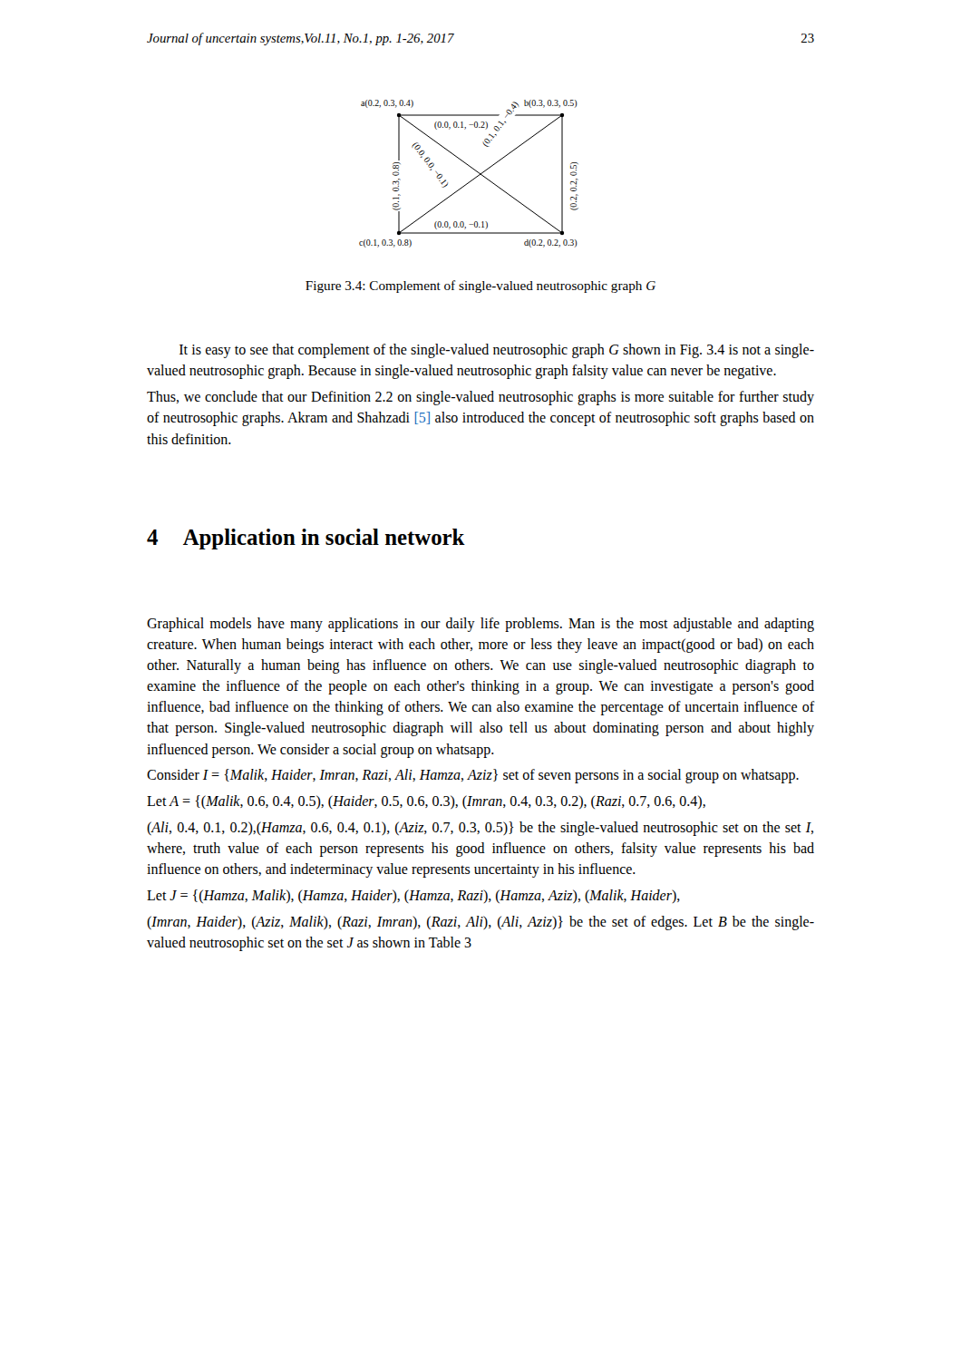Journal of uncertain systems,Vol.11, No.1, pp. 1-26, 2017 23
a(0.2, 0.3, 0.4) b(0.3, 0.3, 0.5) c(0.1, 0.3, 0.8) d(0.2, 0.2, 0.3) (0.0, 0.1, −0.2) (0.0, 0.0, −0.1) (0.1, 0.3, 0.8) (0.2, 0.2, 0.5) (0.0, 0.0, −0.1) (0.1, 0.1, −0.4)
Figure 3.4: Complement of single-valued neutrosophic graph G
It is easy to see that complement of the single-valued neutrosophic graph G shown in Fig. 3.4 is not a single-valued neutrosophic graph. Because in single-valued neutrosophic graph falsity value can never be negative.
Thus, we conclude that our Definition 2.2 on single-valued neutrosophic graphs is more suitable for further study of neutrosophic graphs. Akram and Shahzadi [5] also introduced the concept of neutrosophic soft graphs based on this definition.
4 Application in social network
Graphical models have many applications in our daily life problems. Man is the most adjustable and adapting creature. When human beings interact with each other, more or less they leave an impact(good or bad) on each other. Naturally a human being has influence on others. We can use single-valued neutrosophic diagraph to examine the influence of the people on each other's thinking in a group. We can investigate a person's good influence, bad influence on the thinking of others. We can also examine the percentage of uncertain influence of that person. Single-valued neutrosophic diagraph will also tell us about dominating person and about highly influenced person. We consider a social group on whatsapp.
Consider I = {Malik, Haider, Imran, Razi, Ali, Hamza, Aziz} set of seven persons in a social group on whatsapp.
Let A = {(Malik, 0.6, 0.4, 0.5), (Haider, 0.5, 0.6, 0.3), (Imran, 0.4, 0.3, 0.2), (Razi, 0.7, 0.6, 0.4),
(Ali, 0.4, 0.1, 0.2),(Hamza, 0.6, 0.4, 0.1), (Aziz, 0.7, 0.3, 0.5)} be the single-valued neutrosophic set on the set I, where, truth value of each person represents his good influence on others, falsity value represents his bad influence on others, and indeterminacy value represents uncertainty in his influence.
Let J = {(Hamza, Malik), (Hamza, Haider), (Hamza, Razi), (Hamza, Aziz), (Malik, Haider),
(Imran, Haider), (Aziz, Malik), (Razi, Imran), (Razi, Ali), (Ali, Aziz)} be the set of edges. Let B be the single-valued neutrosophic set on the set J as shown in Table 3